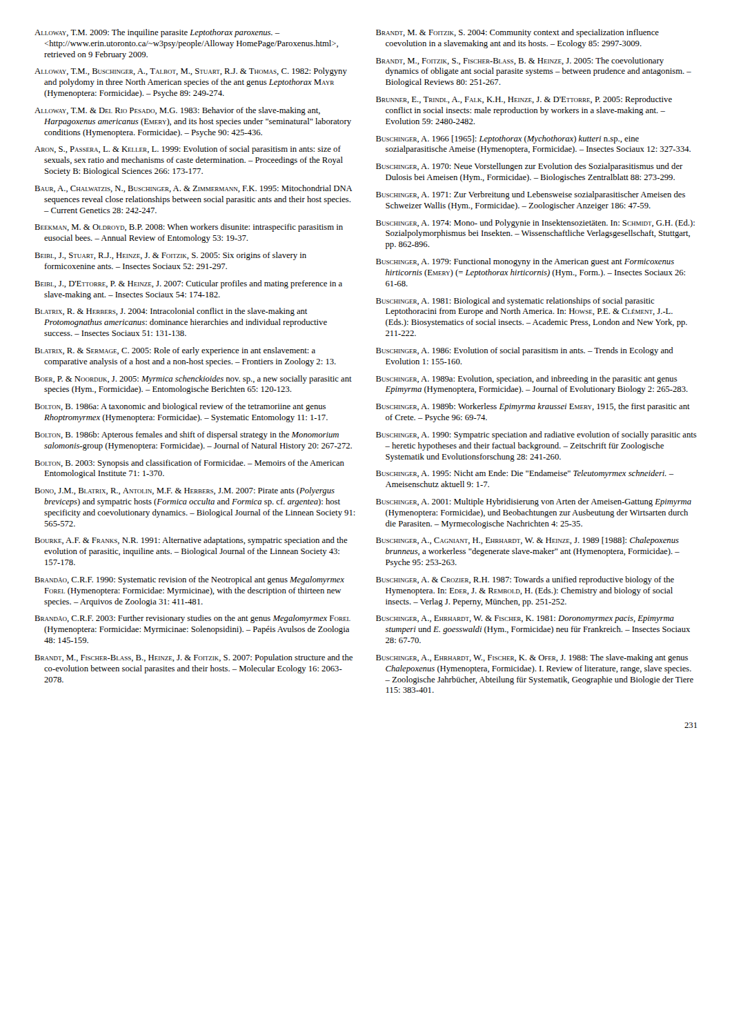Alloway, T.M. 2009: The inquiline parasite Leptothorax paroxenus. – <http://www.erin.utoronto.ca/~w3psy/people/Alloway HomePage/Paroxenus.html>, retrieved on 9 February 2009.
Alloway, T.M., Buschinger, A., Talbot, M., Stuart, R.J. & Thomas, C. 1982: Polygyny and polydomy in three North American species of the ant genus Leptothorax Mayr (Hymenoptera: Formicidae). – Psyche 89: 249-274.
Alloway, T.M. & Del Rio Pesado, M.G. 1983: Behavior of the slave-making ant, Harpagoxenus americanus (Emery), and its host species under "seminatural" laboratory conditions (Hymenoptera. Formicidae). – Psyche 90: 425-436.
Aron, S., Passera, L. & Keller, L. 1999: Evolution of social parasitism in ants: size of sexuals, sex ratio and mechanisms of caste determination. – Proceedings of the Royal Society B: Biological Sciences 266: 173-177.
Baur, A., Chalwatzis, N., Buschinger, A. & Zimmermann, F.K. 1995: Mitochondrial DNA sequences reveal close relationships between social parasitic ants and their host species. – Current Genetics 28: 242-247.
Beekman, M. & Oldroyd, B.P. 2008: When workers disunite: intraspecific parasitism in eusocial bees. – Annual Review of Entomology 53: 19-37.
Beibl, J., Stuart, R.J., Heinze, J. & Foitzik, S. 2005: Six origins of slavery in formicoxenine ants. – Insectes Sociaux 52: 291-297.
Beibl, J., D'Ettorre, P. & Heinze, J. 2007: Cuticular profiles and mating preference in a slave-making ant. – Insectes Sociaux 54: 174-182.
Blatrix, R. & Herbers, J. 2004: Intracolonial conflict in the slave-making ant Protomognathus americanus: dominance hierarchies and individual reproductive success. – Insectes Sociaux 51: 131-138.
Blatrix, R. & Sermage, C. 2005: Role of early experience in ant enslavement: a comparative analysis of a host and a non-host species. – Frontiers in Zoology 2: 13.
Boer, P. & Noordijk, J. 2005: Myrmica schenckioides nov. sp., a new socially parasitic ant species (Hym., Formicidae). – Entomologische Berichten 65: 120-123.
Bolton, B. 1986a: A taxonomic and biological review of the tetramoriine ant genus Rhoptromyrmex (Hymenoptera: Formicidae). – Systematic Entomology 11: 1-17.
Bolton, B. 1986b: Apterous females and shift of dispersal strategy in the Monomorium salomonis-group (Hymenoptera: Formicidae). – Journal of Natural History 20: 267-272.
Bolton, B. 2003: Synopsis and classification of Formicidae. – Memoirs of the American Entomological Institute 71: 1-370.
Bono, J.M., Blatrix, R., Antolin, M.F. & Herbers, J.M. 2007: Pirate ants (Polyergus breviceps) and sympatric hosts (Formica occulta and Formica sp. cf. argentea): host specificity and coevolutionary dynamics. – Biological Journal of the Linnean Society 91: 565-572.
Bourke, A.F. & Franks, N.R. 1991: Alternative adaptations, sympatric speciation and the evolution of parasitic, inquiline ants. – Biological Journal of the Linnean Society 43: 157-178.
Brandão, C.R.F. 1990: Systematic revision of the Neotropical ant genus Megalomyrmex Forel (Hymenoptera: Formicidae: Myrmicinae), with the description of thirteen new species. – Arquivos de Zoologia 31: 411-481.
Brandão, C.R.F. 2003: Further revisionary studies on the ant genus Megalomyrmex Forel (Hymenoptera: Formicidae: Myrmicinae: Solenopsidini). – Papéis Avulsos de Zoologia 48: 145-159.
Brandt, M., Fischer-Blass, B., Heinze, J. & Foitzik, S. 2007: Population structure and the co-evolution between social parasites and their hosts. – Molecular Ecology 16: 2063-2078.
Brandt, M. & Foitzik, S. 2004: Community context and specialization influence coevolution in a slavemaking ant and its hosts. – Ecology 85: 2997-3009.
Brandt, M., Foitzik, S., Fischer-Blass, B. & Heinze, J. 2005: The coevolutionary dynamics of obligate ant social parasite systems – between prudence and antagonism. – Biological Reviews 80: 251-267.
Brunner, E., Trindl, A., Falk, K.H., Heinze, J. & D'Ettorre, P. 2005: Reproductive conflict in social insects: male reproduction by workers in a slave-making ant. – Evolution 59: 2480-2482.
Buschinger, A. 1966 [1965]: Leptothorax (Mychothorax) kutteri n.sp., eine sozialparasitische Ameise (Hymenoptera, Formicidae). – Insectes Sociaux 12: 327-334.
Buschinger, A. 1970: Neue Vorstellungen zur Evolution des Sozialparasitismus und der Dulosis bei Ameisen (Hym., Formicidae). – Biologisches Zentralblatt 88: 273-299.
Buschinger, A. 1971: Zur Verbreitung und Lebensweise sozialparasitischer Ameisen des Schweizer Wallis (Hym., Formicidae). – Zoologischer Anzeiger 186: 47-59.
Buschinger, A. 1974: Mono- und Polygynie in Insektensozietäten. In: Schmidt, G.H. (Ed.): Sozialpolymorphismus bei Insekten. – Wissenschaftliche Verlagsgesellschaft, Stuttgart, pp. 862-896.
Buschinger, A. 1979: Functional monogyny in the American guest ant Formicoxenus hirticornis (Emery) (= Leptothorax hirticornis) (Hym., Form.). – Insectes Sociaux 26: 61-68.
Buschinger, A. 1981: Biological and systematic relationships of social parasitic Leptothoracini from Europe and North America. In: Howse, P.E. & Clément, J.-L. (Eds.): Biosystematics of social insects. – Academic Press, London and New York, pp. 211-222.
Buschinger, A. 1986: Evolution of social parasitism in ants. – Trends in Ecology and Evolution 1: 155-160.
Buschinger, A. 1989a: Evolution, speciation, and inbreeding in the parasitic ant genus Epimyrma (Hymenoptera, Formicidae). – Journal of Evolutionary Biology 2: 265-283.
Buschinger, A. 1989b: Workerless Epimyrma kraussei Emery, 1915, the first parasitic ant of Crete. – Psyche 96: 69-74.
Buschinger, A. 1990: Sympatric speciation and radiative evolution of socially parasitic ants – heretic hypotheses and their factual background. – Zeitschrift für Zoologische Systematik und Evolutionsforschung 28: 241-260.
Buschinger, A. 1995: Nicht am Ende: Die "Endameise" Teleutomyrmex schneideri. – Ameisenschutz aktuell 9: 1-7.
Buschinger, A. 2001: Multiple Hybridisierung von Arten der Ameisen-Gattung Epimyrma (Hymenoptera: Formicidae), und Beobachtungen zur Ausbeutung der Wirtsarten durch die Parasiten. – Myrmecologische Nachrichten 4: 25-35.
Buschinger, A., Cagniant, H., Ehrhardt, W. & Heinze, J. 1989 [1988]: Chalepoxenus brunneus, a workerless "degenerate slave-maker" ant (Hymenoptera, Formicidae). – Psyche 95: 253-263.
Buschinger, A. & Crozier, R.H. 1987: Towards a unified reproductive biology of the Hymenoptera. In: Eder, J. & Rembold, H. (Eds.): Chemistry and biology of social insects. – Verlag J. Peperny, München, pp. 251-252.
Buschinger, A., Ehrhardt, W. & Fischer, K. 1981: Doronomyrmex pacis, Epimyrma stumperi und E. goesswaldi (Hym., Formicidae) neu für Frankreich. – Insectes Sociaux 28: 67-70.
Buschinger, A., Ehrhardt, W., Fischer, K. & Ofer, J. 1988: The slave-making ant genus Chalepoxenus (Hymenoptera, Formicidae). I. Review of literature, range, slave species. – Zoologische Jahrbücher, Abteilung für Systematik, Geographie und Biologie der Tiere 115: 383-401.
231